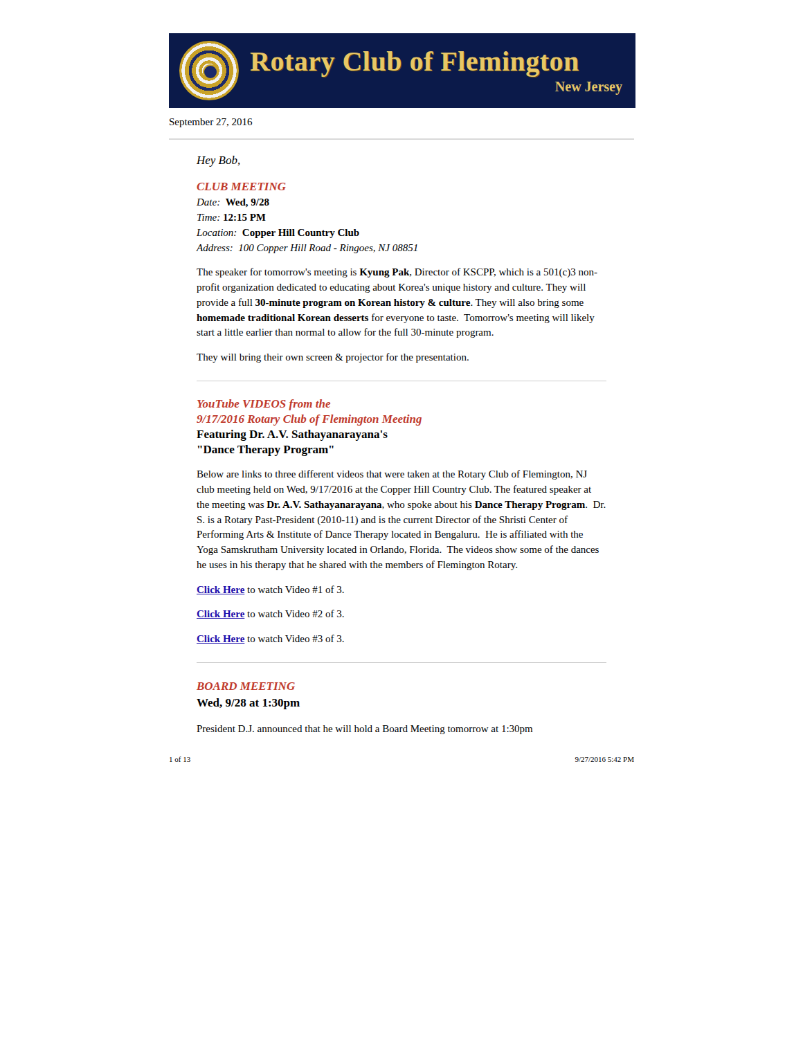Rotary Club of Flemington
New Jersey
September 27, 2016
Hey Bob,
CLUB MEETING
Date: Wed, 9/28
Time: 12:15 PM
Location: Copper Hill Country Club
Address: 100 Copper Hill Road - Ringoes, NJ 08851
The speaker for tomorrow's meeting is Kyung Pak, Director of KSCPP, which is a 501(c)3 non-profit organization dedicated to educating about Korea's unique history and culture. They will provide a full 30-minute program on Korean history & culture. They will also bring some homemade traditional Korean desserts for everyone to taste. Tomorrow's meeting will likely start a little earlier than normal to allow for the full 30-minute program.
They will bring their own screen & projector for the presentation.
YouTube VIDEOS from the
9/17/2016 Rotary Club of Flemington Meeting
Featuring Dr. A.V. Sathayanarayana's
"Dance Therapy Program"
Below are links to three different videos that were taken at the Rotary Club of Flemington, NJ club meeting held on Wed, 9/17/2016 at the Copper Hill Country Club. The featured speaker at the meeting was Dr. A.V. Sathayanarayana, who spoke about his Dance Therapy Program. Dr. S. is a Rotary Past-President (2010-11) and is the current Director of the Shristi Center of Performing Arts & Institute of Dance Therapy located in Bengaluru. He is affiliated with the Yoga Samskrutham University located in Orlando, Florida. The videos show some of the dances he uses in his therapy that he shared with the members of Flemington Rotary.
Click Here to watch Video #1 of 3.
Click Here to watch Video #2 of 3.
Click Here to watch Video #3 of 3.
BOARD MEETING
Wed, 9/28 at 1:30pm
President D.J. announced that he will hold a Board Meeting tomorrow at 1:30pm
1 of 13 9/27/2016 5:42 PM